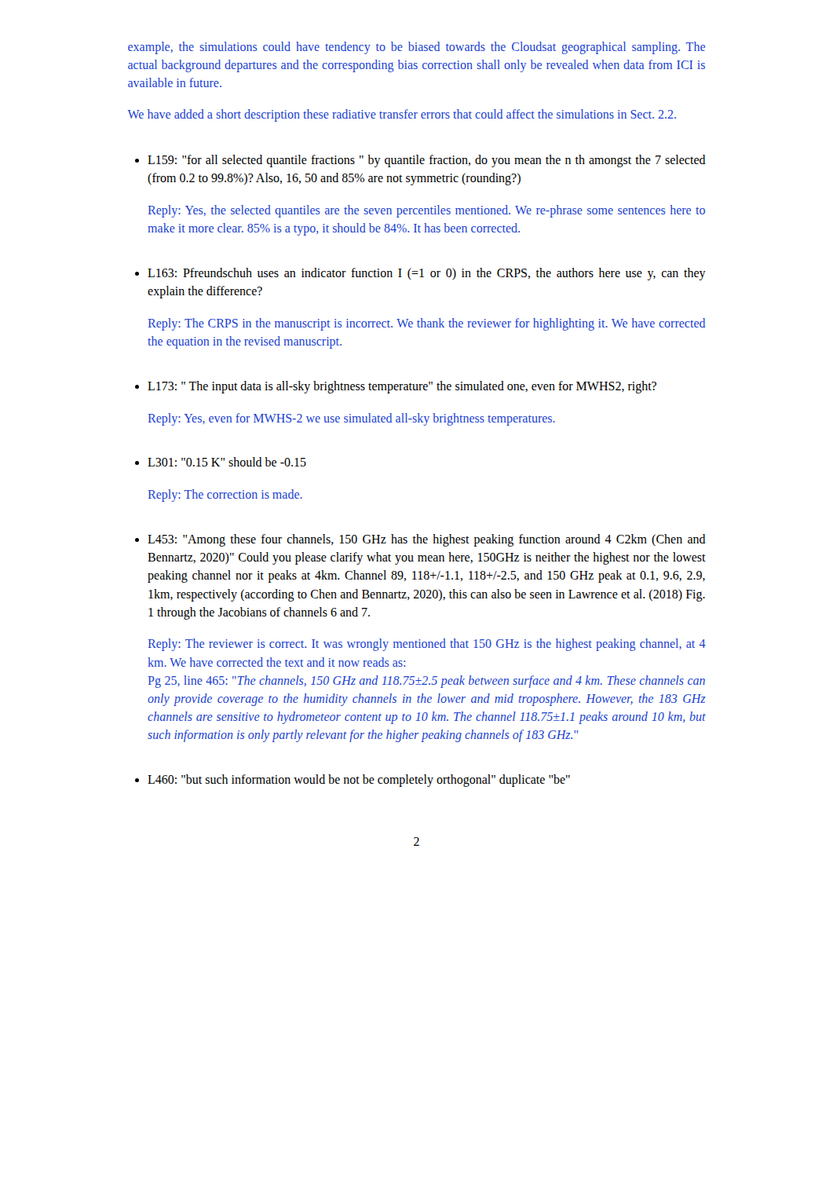example, the simulations could have tendency to be biased towards the Cloudsat geographical sampling. The actual background departures and the corresponding bias correction shall only be revealed when data from ICI is available in future.
We have added a short description these radiative transfer errors that could affect the simulations in Sect. 2.2.
L159: "for all selected quantile fractions " by quantile fraction, do you mean the n th amongst the 7 selected (from 0.2 to 99.8%)? Also, 16, 50 and 85% are not symmetric (rounding?)
Reply: Yes, the selected quantiles are the seven percentiles mentioned. We re-phrase some sentences here to make it more clear. 85% is a typo, it should be 84%. It has been corrected.
L163: Pfreundschuh uses an indicator function I (=1 or 0) in the CRPS, the authors here use y, can they explain the difference?
Reply: The CRPS in the manuscript is incorrect. We thank the reviewer for highlighting it. We have corrected the equation in the revised manuscript.
L173: " The input data is all-sky brightness temperature" the simulated one, even for MWHS2, right?
Reply: Yes, even for MWHS-2 we use simulated all-sky brightness temperatures.
L301: "0.15 K" should be -0.15
Reply: The correction is made.
L453: "Among these four channels, 150 GHz has the highest peaking function around 4 C2km (Chen and Bennartz, 2020)" Could you please clarify what you mean here, 150GHz is neither the highest nor the lowest peaking channel nor it peaks at 4km. Channel 89, 118+/-1.1, 118+/-2.5, and 150 GHz peak at 0.1, 9.6, 2.9, 1km, respectively (according to Chen and Bennartz, 2020), this can also be seen in Lawrence et al. (2018) Fig. 1 through the Jacobians of channels 6 and 7.
Reply: The reviewer is correct. It was wrongly mentioned that 150 GHz is the highest peaking channel, at 4 km. We have corrected the text and it now reads as:
Pg 25, line 465: "The channels, 150 GHz and 118.75±2.5 peak between surface and 4 km. These channels can only provide coverage to the humidity channels in the lower and mid troposphere. However, the 183 GHz channels are sensitive to hydrometeor content up to 10 km. The channel 118.75±1.1 peaks around 10 km, but such information is only partly relevant for the higher peaking channels of 183 GHz."
L460: "but such information would be not be completely orthogonal" duplicate "be"
2